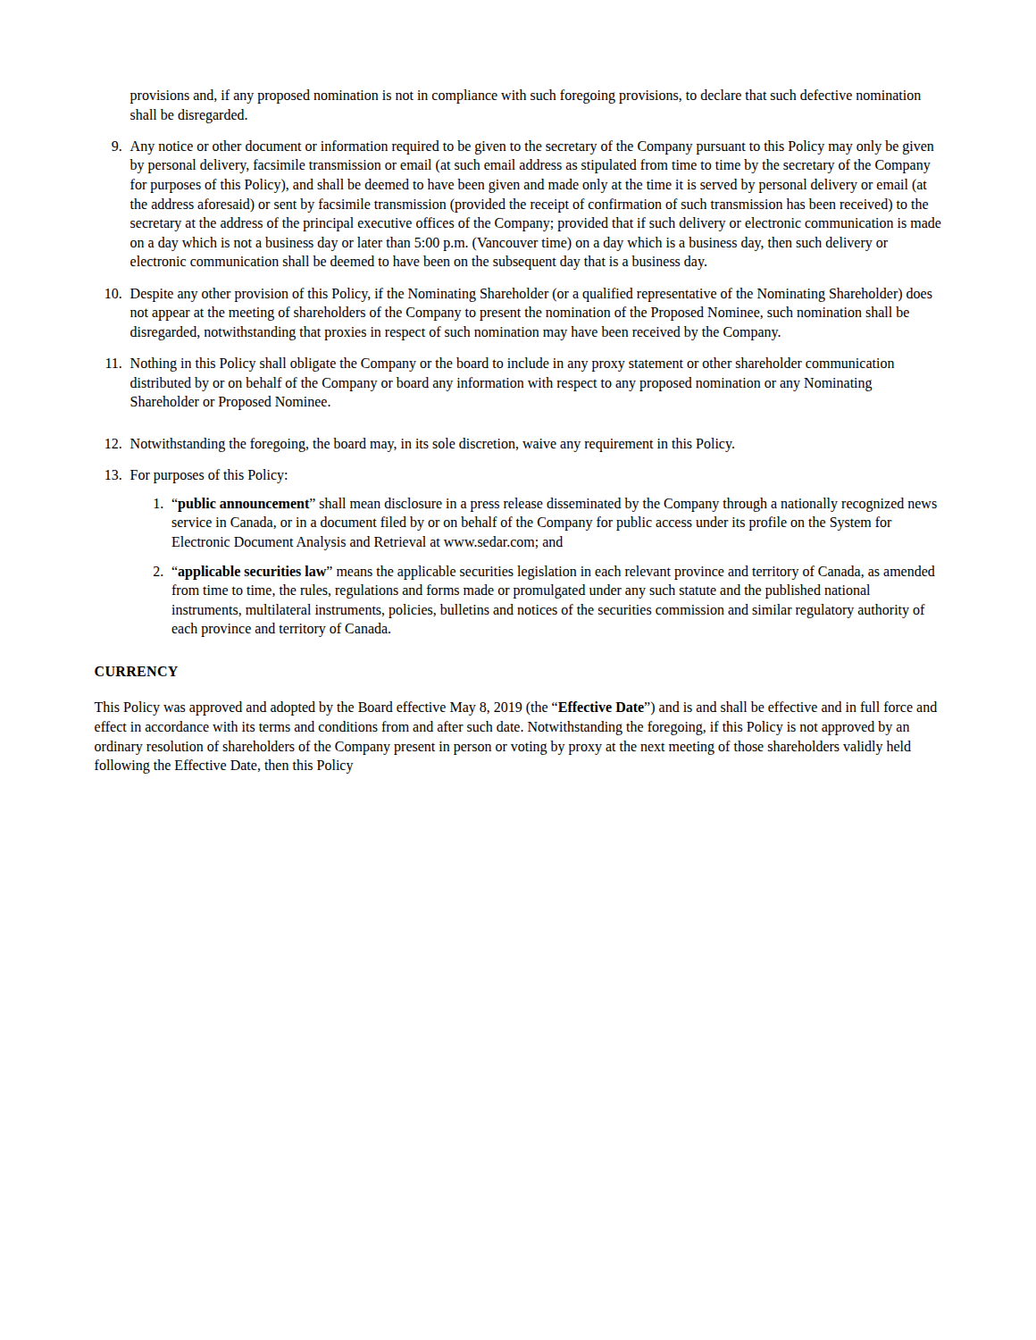provisions and, if any proposed nomination is not in compliance with such foregoing provisions, to declare that such defective nomination shall be disregarded.
Any notice or other document or information required to be given to the secretary of the Company pursuant to this Policy may only be given by personal delivery, facsimile transmission or email (at such email address as stipulated from time to time by the secretary of the Company for purposes of this Policy), and shall be deemed to have been given and made only at the time it is served by personal delivery or email (at the address aforesaid) or sent by facsimile transmission (provided the receipt of confirmation of such transmission has been received) to the secretary at the address of the principal executive offices of the Company; provided that if such delivery or electronic communication is made on a day which is not a business day or later than 5:00 p.m. (Vancouver time) on a day which is a business day, then such delivery or electronic communication shall be deemed to have been on the subsequent day that is a business day.
Despite any other provision of this Policy, if the Nominating Shareholder (or a qualified representative of the Nominating Shareholder) does not appear at the meeting of shareholders of the Company to present the nomination of the Proposed Nominee, such nomination shall be disregarded, notwithstanding that proxies in respect of such nomination may have been received by the Company.
Nothing in this Policy shall obligate the Company or the board to include in any proxy statement or other shareholder communication distributed by or on behalf of the Company or board any information with respect to any proposed nomination or any Nominating Shareholder or Proposed Nominee.
Notwithstanding the foregoing, the board may, in its sole discretion, waive any requirement in this Policy.
For purposes of this Policy:
“public announcement” shall mean disclosure in a press release disseminated by the Company through a nationally recognized news service in Canada, or in a document filed by or on behalf of the Company for public access under its profile on the System for Electronic Document Analysis and Retrieval at www.sedar.com; and
“applicable securities law” means the applicable securities legislation in each relevant province and territory of Canada, as amended from time to time, the rules, regulations and forms made or promulgated under any such statute and the published national instruments, multilateral instruments, policies, bulletins and notices of the securities commission and similar regulatory authority of each province and territory of Canada.
CURRENCY
This Policy was approved and adopted by the Board effective May 8, 2019 (the “Effective Date”) and is and shall be effective and in full force and effect in accordance with its terms and conditions from and after such date. Notwithstanding the foregoing, if this Policy is not approved by an ordinary resolution of shareholders of the Company present in person or voting by proxy at the next meeting of those shareholders validly held following the Effective Date, then this Policy